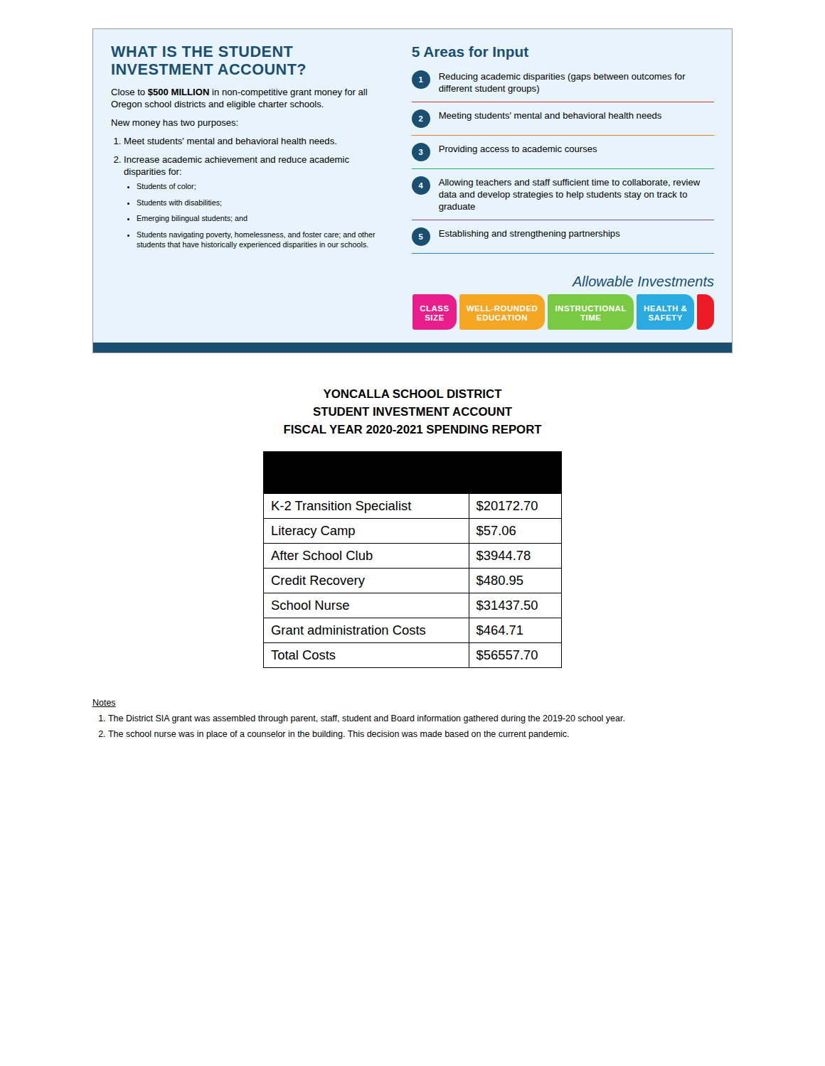WHAT IS THE STUDENT
INVESTMENT ACCOUNT?
Close to $500 MILLION in non-competitive grant money for all Oregon school districts and eligible charter schools.
New money has two purposes:
Meet students' mental and behavioral health needs.
Increase academic achievement and reduce academic disparities for:
Students of color;
Students with disabilities;
Emerging bilingual students; and
Students navigating poverty, homelessness, and foster care; and other students that have historically experienced disparities in our schools.
5 Areas for Input
1 Reducing academic disparities (gaps between outcomes for different student groups)
2 Meeting students' mental and behavioral health needs
3 Providing access to academic courses
4 Allowing teachers and staff sufficient time to collaborate, review data and develop strategies to help students stay on track to graduate
5 Establishing and strengthening partnerships
Allowable Investments
CLASS
SIZE WELL-ROUNDED
EDUCATION INSTRUCTIONAL
TIME HEALTH &
SAFETY
YONCALLA SCHOOL DISTRICT
STUDENT INVESTMENT ACCOUNT
FISCAL YEAR 2020-2021 SPENDING REPORT
| K-2 Transition Specialist | $20172.70 |
| Literacy Camp | $57.06 |
| After School Club | $3944.78 |
| Credit Recovery | $480.95 |
| School Nurse | $31437.50 |
| Grant administration Costs | $464.71 |
| Total Costs | $56557.70 |
Notes
The District SIA grant was assembled through parent, staff, student and Board information gathered during the 2019-20 school year.
The school nurse was in place of a counselor in the building. This decision was made based on the current pandemic.